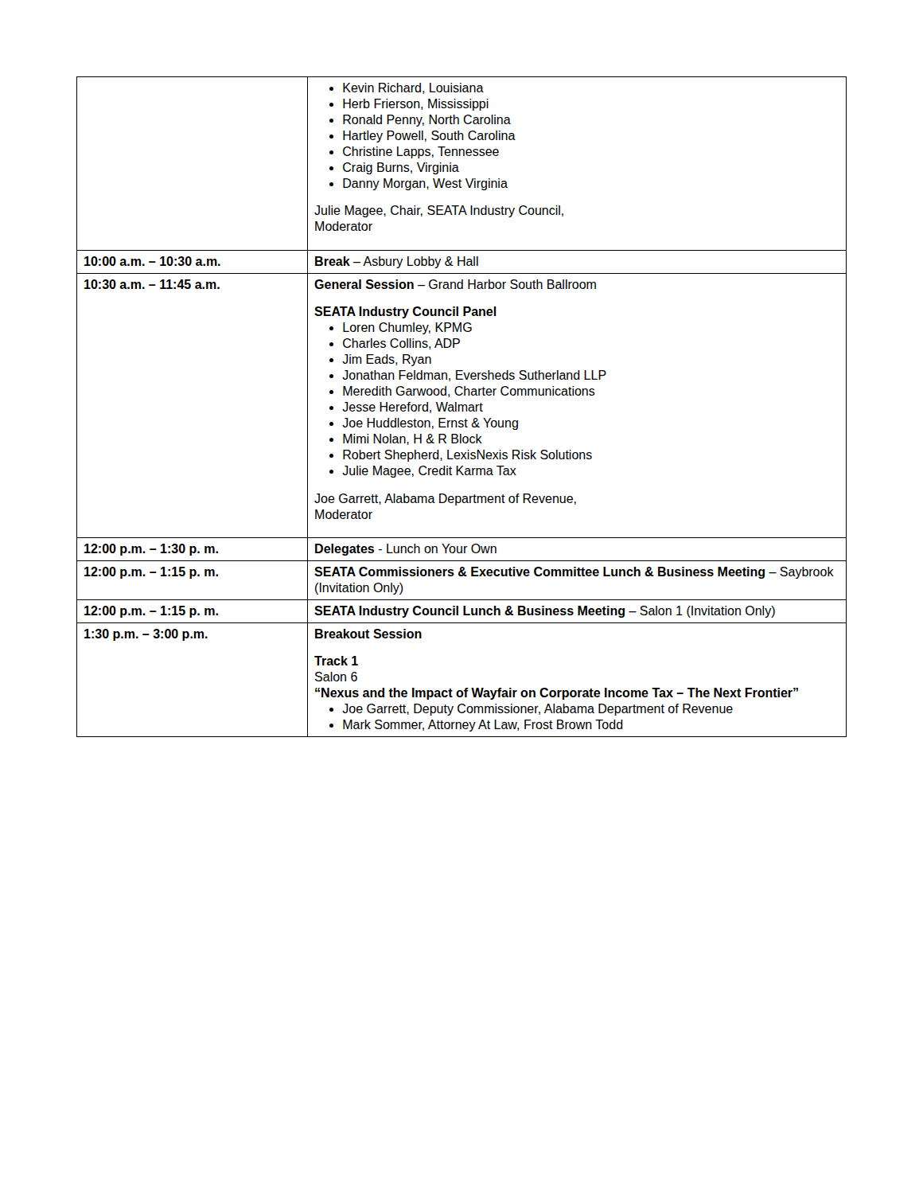| | Kevin Richard, Louisiana Herb Frierson, Mississippi Ronald Penny, North Carolina Hartley Powell, South Carolina Christine Lapps, Tennessee Craig Burns, Virginia Danny Morgan, West Virginia Julie Magee, Chair, SEATA Industry Council, Moderator |
| 10:00 a.m. – 10:30 a.m. | Break – Asbury Lobby & Hall |
| 10:30 a.m. – 11:45 a.m. | General Session – Grand Harbor South Ballroom SEATA Industry Council Panel Loren Chumley, KPMG Charles Collins, ADP Jim Eads, Ryan Jonathan Feldman, Eversheds Sutherland LLP Meredith Garwood, Charter Communications Jesse Hereford, Walmart Joe Huddleston, Ernst & Young Mimi Nolan, H & R Block Robert Shepherd, LexisNexis Risk Solutions Julie Magee, Credit Karma Tax Joe Garrett, Alabama Department of Revenue, Moderator |
| 12:00 p.m. – 1:30 p. m. | Delegates - Lunch on Your Own |
| 12:00 p.m. – 1:15 p. m. | SEATA Commissioners & Executive Committee Lunch & Business Meeting – Saybrook (Invitation Only) |
| 12:00 p.m. – 1:15 p. m. | SEATA Industry Council Lunch & Business Meeting – Salon 1 (Invitation Only) |
| 1:30 p.m. – 3:00 p.m. | Breakout Session Track 1 Salon 6 “Nexus and the Impact of Wayfair on Corporate Income Tax – The Next Frontier” Joe Garrett, Deputy Commissioner, Alabama Department of Revenue Mark Sommer, Attorney At Law, Frost Brown Todd |